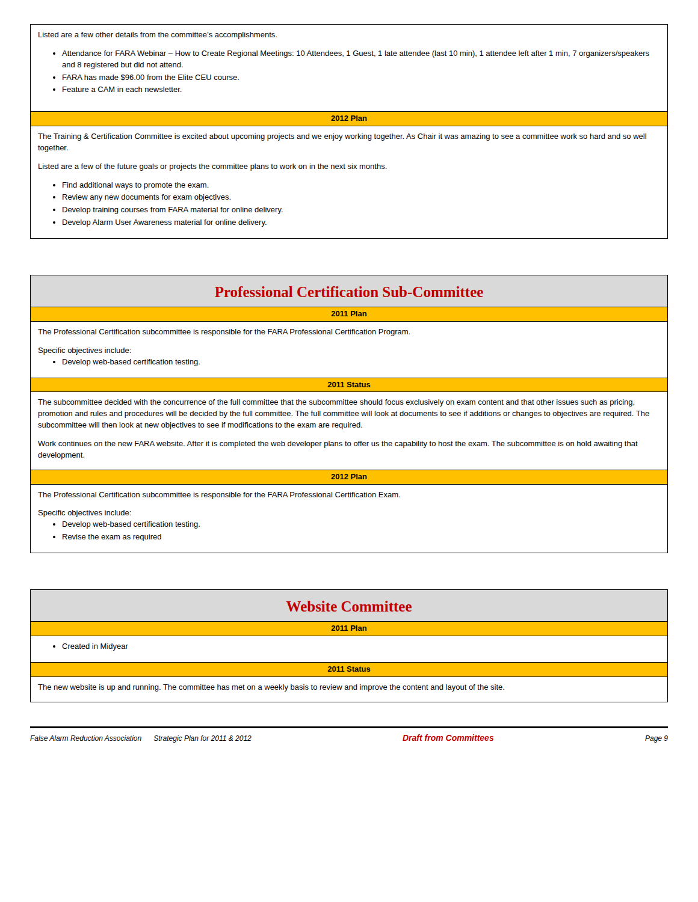Listed are a few other details from the committee’s accomplishments.
Attendance for FARA Webinar – How to Create Regional Meetings: 10 Attendees, 1 Guest, 1 late attendee (last 10 min), 1 attendee left after 1 min, 7 organizers/speakers and 8 registered but did not attend.
FARA has made $96.00 from the Elite CEU course.
Feature a CAM in each newsletter.
2012 Plan
The Training & Certification Committee is excited about upcoming projects and we enjoy working together. As Chair it was amazing to see a committee work so hard and so well together.
Listed are a few of the future goals or projects the committee plans to work on in the next six months.
Find additional ways to promote the exam.
Review any new documents for exam objectives.
Develop training courses from FARA material for online delivery.
Develop Alarm User Awareness material for online delivery.
Professional Certification Sub-Committee
2011 Plan
The Professional Certification subcommittee is responsible for the FARA Professional Certification Program.
Specific objectives include:
Develop web-based certification testing.
2011 Status
The subcommittee decided with the concurrence of the full committee that the subcommittee should focus exclusively on exam content and that other issues such as pricing, promotion and rules and procedures will be decided by the full committee. The full committee will look at documents to see if additions or changes to objectives are required. The subcommittee will then look at new objectives to see if modifications to the exam are required.
Work continues on the new FARA website. After it is completed the web developer plans to offer us the capability to host the exam. The subcommittee is on hold awaiting that development.
2012 Plan
The Professional Certification subcommittee is responsible for the FARA Professional Certification Exam.
Specific objectives include:
Develop web-based certification testing.
Revise the exam as required
Website Committee
2011 Plan
Created in Midyear
2011 Status
The new website is up and running. The committee has met on a weekly basis to review and improve the content and layout of the site.
False Alarm Reduction Association Strategic Plan for 2011 & 2012 Draft from Committees Page 9